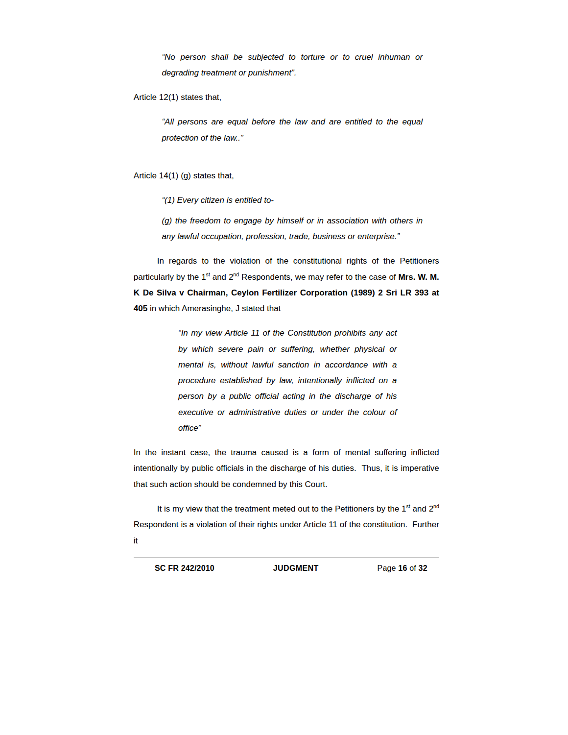“No person shall be subjected to torture or to cruel inhuman or degrading treatment or punishment”.
Article 12(1) states that,
“All persons are equal before the law and are entitled to the equal protection of the law..”
Article 14(1) (g) states that,
“(1) Every citizen is entitled to-
(g) the freedom to engage by himself or in association with others in any lawful occupation, profession, trade, business or enterprise.”
In regards to the violation of the constitutional rights of the Petitioners particularly by the 1st and 2nd Respondents, we may refer to the case of Mrs. W. M. K De Silva v Chairman, Ceylon Fertilizer Corporation (1989) 2 Sri LR 393 at 405 in which Amerasinghe, J stated that
“In my view Article 11 of the Constitution prohibits any act by which severe pain or suffering, whether physical or mental is, without lawful sanction in accordance with a procedure established by law, intentionally inflicted on a person by a public official acting in the discharge of his executive or administrative duties or under the colour of office”
In the instant case, the trauma caused is a form of mental suffering inflicted intentionally by public officials in the discharge of his duties. Thus, it is imperative that such action should be condemned by this Court.
It is my view that the treatment meted out to the Petitioners by the 1st and 2nd Respondent is a violation of their rights under Article 11 of the constitution. Further it
SC FR 242/2010 JUDGMENT Page 16 of 32